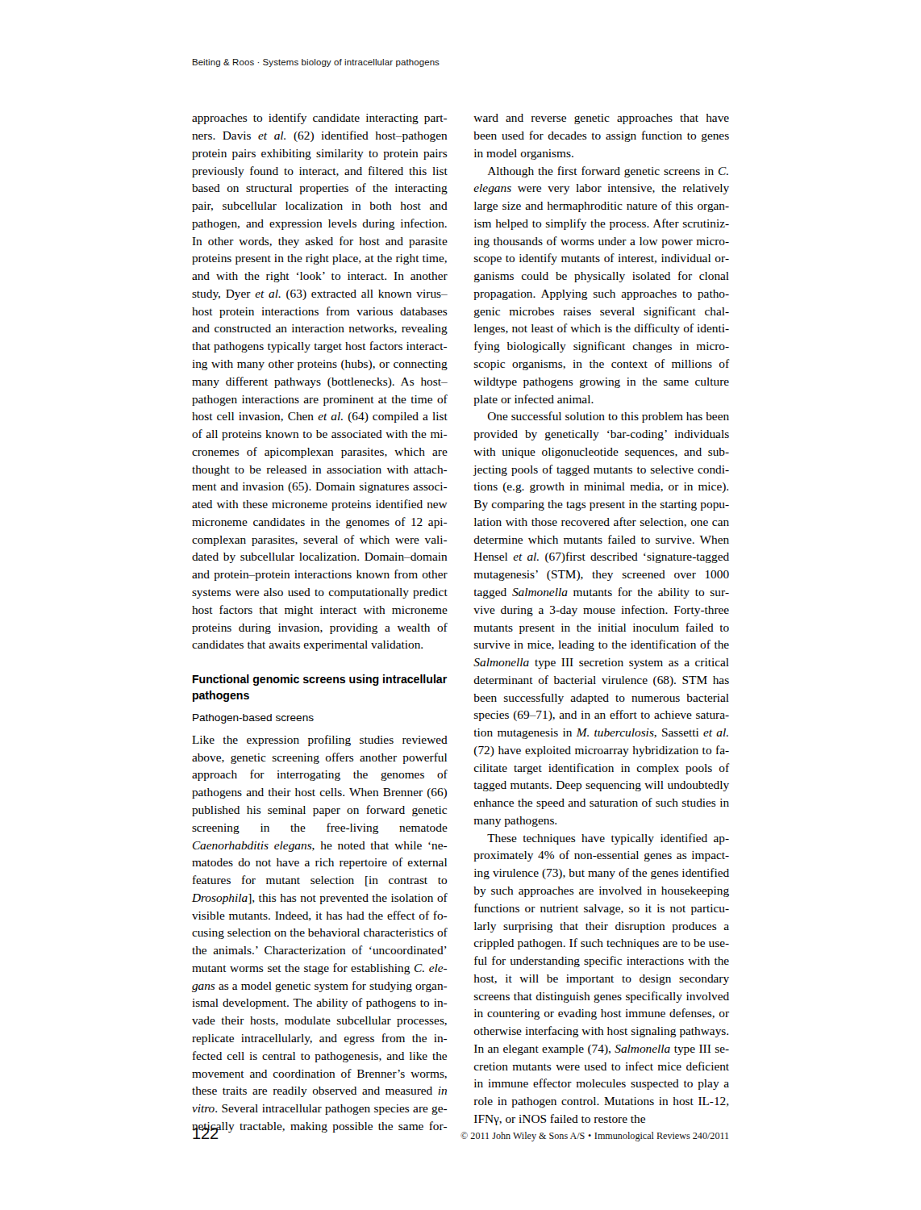Beiting & Roos·Systems biology of intracellular pathogens
approaches to identify candidate interacting partners. Davis et al. (62) identified host–pathogen protein pairs exhibiting similarity to protein pairs previously found to interact, and filtered this list based on structural properties of the interacting pair, subcellular localization in both host and pathogen, and expression levels during infection. In other words, they asked for host and parasite proteins present in the right place, at the right time, and with the right ‘look’ to interact. In another study, Dyer et al. (63) extracted all known virus–host protein interactions from various databases and constructed an interaction networks, revealing that pathogens typically target host factors interacting with many other proteins (hubs), or connecting many different pathways (bottlenecks). As host–pathogen interactions are prominent at the time of host cell invasion, Chen et al. (64) compiled a list of all proteins known to be associated with the micronemes of apicomplexan parasites, which are thought to be released in association with attachment and invasion (65). Domain signatures associated with these microneme proteins identified new microneme candidates in the genomes of 12 apicomplexan parasites, several of which were validated by subcellular localization. Domain–domain and protein–protein interactions known from other systems were also used to computationally predict host factors that might interact with microneme proteins during invasion, providing a wealth of candidates that awaits experimental validation.
Functional genomic screens using intracellular pathogens
Pathogen-based screens
Like the expression profiling studies reviewed above, genetic screening offers another powerful approach for interrogating the genomes of pathogens and their host cells. When Brenner (66) published his seminal paper on forward genetic screening in the free-living nematode Caenorhabditis elegans, he noted that while ‘nematodes do not have a rich repertoire of external features for mutant selection [in contrast to Drosophila], this has not prevented the isolation of visible mutants. Indeed, it has had the effect of focusing selection on the behavioral characteristics of the animals.’ Characterization of ‘uncoordinated’ mutant worms set the stage for establishing C. elegans as a model genetic system for studying organismal development. The ability of pathogens to invade their hosts, modulate subcellular processes, replicate intracellularly, and egress from the infected cell is central to pathogenesis, and like the movement and coordination of Brenner’s worms, these traits are readily observed and measured in vitro. Several intracellular pathogen species are genetically tractable, making possible the same forward and reverse genetic approaches that have been used for decades to assign function to genes in model organisms.
Although the first forward genetic screens in C. elegans were very labor intensive, the relatively large size and hermaphroditic nature of this organism helped to simplify the process. After scrutinizing thousands of worms under a low power microscope to identify mutants of interest, individual organisms could be physically isolated for clonal propagation. Applying such approaches to pathogenic microbes raises several significant challenges, not least of which is the difficulty of identifying biologically significant changes in microscopic organisms, in the context of millions of wildtype pathogens growing in the same culture plate or infected animal.
One successful solution to this problem has been provided by genetically ‘bar-coding’ individuals with unique oligonucleotide sequences, and subjecting pools of tagged mutants to selective conditions (e.g. growth in minimal media, or in mice). By comparing the tags present in the starting population with those recovered after selection, one can determine which mutants failed to survive. When Hensel et al. (67)first described ‘signature-tagged mutagenesis’ (STM), they screened over 1000 tagged Salmonella mutants for the ability to survive during a 3-day mouse infection. Forty-three mutants present in the initial inoculum failed to survive in mice, leading to the identification of the Salmonella type III secretion system as a critical determinant of bacterial virulence (68). STM has been successfully adapted to numerous bacterial species (69–71), and in an effort to achieve saturation mutagenesis in M. tuberculosis, Sassetti et al. (72) have exploited microarray hybridization to facilitate target identification in complex pools of tagged mutants. Deep sequencing will undoubtedly enhance the speed and saturation of such studies in many pathogens.
These techniques have typically identified approximately 4% of non-essential genes as impacting virulence (73), but many of the genes identified by such approaches are involved in housekeeping functions or nutrient salvage, so it is not particularly surprising that their disruption produces a crippled pathogen. If such techniques are to be useful for understanding specific interactions with the host, it will be important to design secondary screens that distinguish genes specifically involved in countering or evading host immune defenses, or otherwise interfacing with host signaling pathways. In an elegant example (74), Salmonella type III secretion mutants were used to infect mice deficient in immune effector molecules suspected to play a role in pathogen control. Mutations in host IL-12, IFNγ, or iNOS failed to restore the
122
© 2011 John Wiley & Sons A/S•Immunological Reviews 240/2011